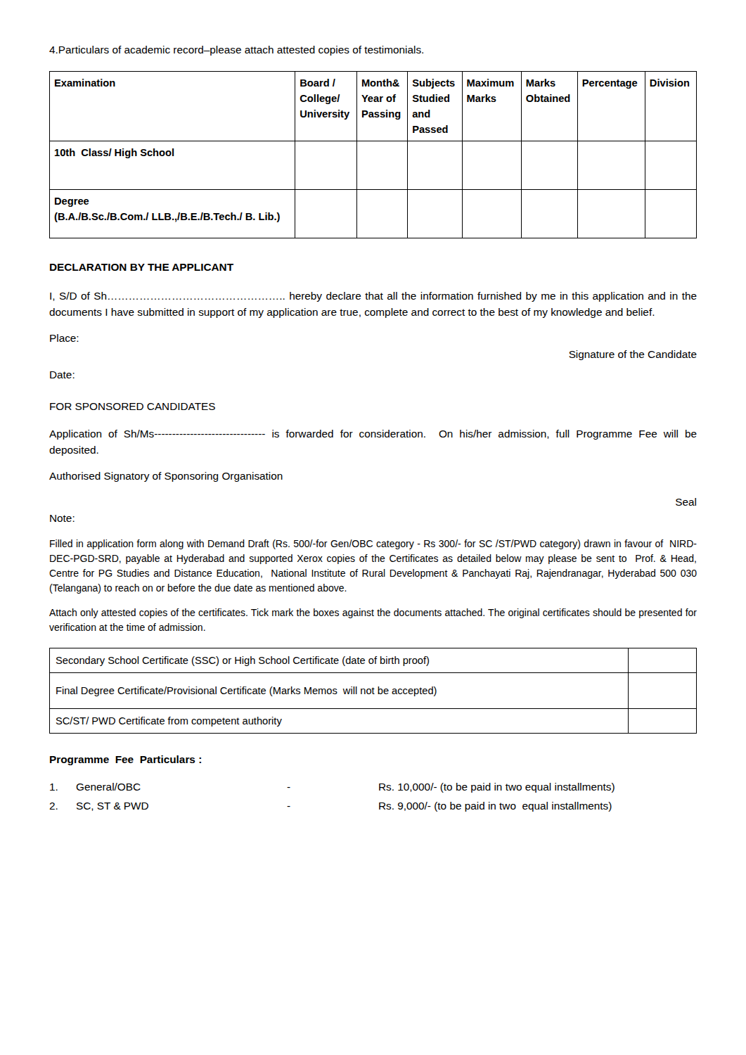4.Particulars of academic record–please attach attested copies of testimonials.
| Examination | Board / College/ University | Month& Year of Passing | Subjects Studied and Passed | Maximum Marks | Marks Obtained | Percentage | Division |
| --- | --- | --- | --- | --- | --- | --- | --- |
| 10th Class/ High School | | | | | | | |
| Degree (B.A./B.Sc./B.Com./ LLB.,/B.E./B.Tech./ B. Lib.) | | | | | | | |
DECLARATION BY THE APPLICANT
I, S/D of Sh………………………………………….. hereby declare that all the information furnished by me in this application and in the documents I have submitted in support of my application are true, complete and correct to the best of my knowledge and belief.
Place:
Signature of the Candidate
Date:
FOR SPONSORED CANDIDATES
Application of Sh/Ms------------------------------- is forwarded for consideration. On his/her admission, full Programme Fee will be deposited.
Authorised Signatory of Sponsoring Organisation
Seal
Note:
Filled in application form along with Demand Draft (Rs. 500/-for Gen/OBC category - Rs 300/- for SC /ST/PWD category) drawn in favour of NIRD-DEC-PGD-SRD, payable at Hyderabad and supported Xerox copies of the Certificates as detailed below may please be sent to Prof. & Head, Centre for PG Studies and Distance Education, National Institute of Rural Development & Panchayati Raj, Rajendranagar, Hyderabad 500 030 (Telangana) to reach on or before the due date as mentioned above.
Attach only attested copies of the certificates. Tick mark the boxes against the documents attached. The original certificates should be presented for verification at the time of admission.
| Secondary School Certificate (SSC) or High School Certificate (date of birth proof) | |
| Final Degree Certificate/Provisional Certificate (Marks Memos will not be accepted) | |
| SC/ST/ PWD Certificate from competent authority | |
Programme Fee Particulars :
| 1. | General/OBC | - | Rs. 10,000/- (to be paid in two equal installments) |
| 2. | SC, ST & PWD | - | Rs. 9,000/- (to be paid in two equal installments) |